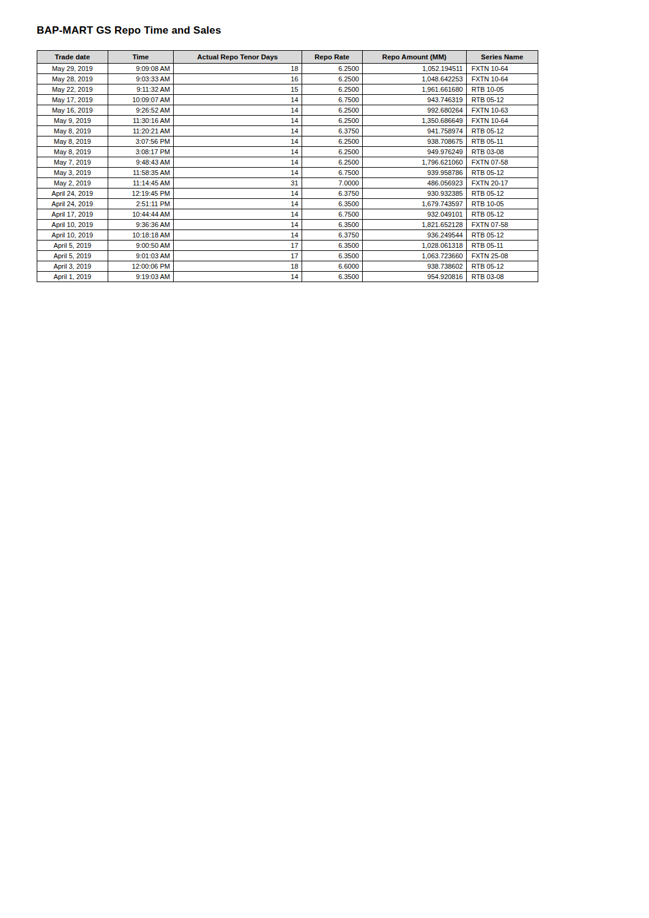BAP-MART GS Repo Time and Sales
| Trade date | Time | Actual Repo Tenor Days | Repo Rate | Repo Amount (MM) | Series Name |
| --- | --- | --- | --- | --- | --- |
| May 29, 2019 | 9:09:08 AM | 18 | 6.2500 | 1,052.194511 | FXTN 10-64 |
| May 28, 2019 | 9:03:33 AM | 16 | 6.2500 | 1,048.642253 | FXTN 10-64 |
| May 22, 2019 | 9:11:32 AM | 15 | 6.2500 | 1,961.661680 | RTB 10-05 |
| May 17, 2019 | 10:09:07 AM | 14 | 6.7500 | 943.746319 | RTB 05-12 |
| May 16, 2019 | 9:26:52 AM | 14 | 6.2500 | 992.680264 | FXTN 10-63 |
| May 9, 2019 | 11:30:16 AM | 14 | 6.2500 | 1,350.686649 | FXTN 10-64 |
| May 8, 2019 | 11:20:21 AM | 14 | 6.3750 | 941.758974 | RTB 05-12 |
| May 8, 2019 | 3:07:56 PM | 14 | 6.2500 | 938.708675 | RTB 05-11 |
| May 8, 2019 | 3:08:17 PM | 14 | 6.2500 | 949.976249 | RTB 03-08 |
| May 7, 2019 | 9:48:43 AM | 14 | 6.2500 | 1,796.621060 | FXTN 07-58 |
| May 3, 2019 | 11:58:35 AM | 14 | 6.7500 | 939.958786 | RTB 05-12 |
| May 2, 2019 | 11:14:45 AM | 31 | 7.0000 | 486.056923 | FXTN 20-17 |
| April 24, 2019 | 12:19:45 PM | 14 | 6.3750 | 930.932385 | RTB 05-12 |
| April 24, 2019 | 2:51:11 PM | 14 | 6.3500 | 1,679.743597 | RTB 10-05 |
| April 17, 2019 | 10:44:44 AM | 14 | 6.7500 | 932.049101 | RTB 05-12 |
| April 10, 2019 | 9:36:36 AM | 14 | 6.3500 | 1,821.652128 | FXTN 07-58 |
| April 10, 2019 | 10:18:18 AM | 14 | 6.3750 | 936.249544 | RTB 05-12 |
| April 5, 2019 | 9:00:50 AM | 17 | 6.3500 | 1,028.061318 | RTB 05-11 |
| April 5, 2019 | 9:01:03 AM | 17 | 6.3500 | 1,063.723660 | FXTN 25-08 |
| April 3, 2019 | 12:00:06 PM | 18 | 6.6000 | 938.738602 | RTB 05-12 |
| April 1, 2019 | 9:19:03 AM | 14 | 6.3500 | 954.920816 | RTB 03-08 |